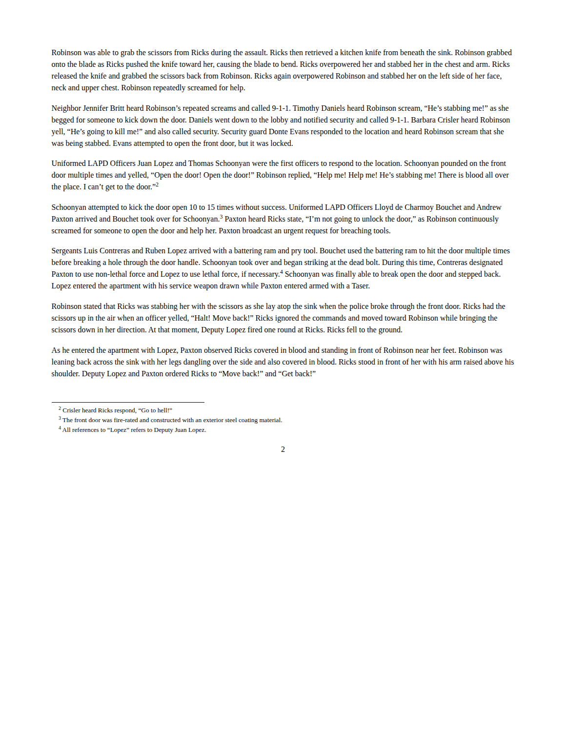Robinson was able to grab the scissors from Ricks during the assault. Ricks then retrieved a kitchen knife from beneath the sink. Robinson grabbed onto the blade as Ricks pushed the knife toward her, causing the blade to bend. Ricks overpowered her and stabbed her in the chest and arm. Ricks released the knife and grabbed the scissors back from Robinson. Ricks again overpowered Robinson and stabbed her on the left side of her face, neck and upper chest. Robinson repeatedly screamed for help.
Neighbor Jennifer Britt heard Robinson’s repeated screams and called 9-1-1. Timothy Daniels heard Robinson scream, “He’s stabbing me!” as she begged for someone to kick down the door. Daniels went down to the lobby and notified security and called 9-1-1. Barbara Crisler heard Robinson yell, “He’s going to kill me!” and also called security. Security guard Donte Evans responded to the location and heard Robinson scream that she was being stabbed. Evans attempted to open the front door, but it was locked.
Uniformed LAPD Officers Juan Lopez and Thomas Schoonyan were the first officers to respond to the location. Schoonyan pounded on the front door multiple times and yelled, “Open the door! Open the door!” Robinson replied, “Help me! Help me! He’s stabbing me! There is blood all over the place. I can’t get to the door.”2
Schoonyan attempted to kick the door open 10 to 15 times without success. Uniformed LAPD Officers Lloyd de Charmoy Bouchet and Andrew Paxton arrived and Bouchet took over for Schoonyan.3 Paxton heard Ricks state, “I’m not going to unlock the door,” as Robinson continuously screamed for someone to open the door and help her. Paxton broadcast an urgent request for breaching tools.
Sergeants Luis Contreras and Ruben Lopez arrived with a battering ram and pry tool. Bouchet used the battering ram to hit the door multiple times before breaking a hole through the door handle. Schoonyan took over and began striking at the dead bolt. During this time, Contreras designated Paxton to use non-lethal force and Lopez to use lethal force, if necessary.4 Schoonyan was finally able to break open the door and stepped back. Lopez entered the apartment with his service weapon drawn while Paxton entered armed with a Taser.
Robinson stated that Ricks was stabbing her with the scissors as she lay atop the sink when the police broke through the front door. Ricks had the scissors up in the air when an officer yelled, “Halt! Move back!” Ricks ignored the commands and moved toward Robinson while bringing the scissors down in her direction. At that moment, Deputy Lopez fired one round at Ricks. Ricks fell to the ground.
As he entered the apartment with Lopez, Paxton observed Ricks covered in blood and standing in front of Robinson near her feet. Robinson was leaning back across the sink with her legs dangling over the side and also covered in blood. Ricks stood in front of her with his arm raised above his shoulder. Deputy Lopez and Paxton ordered Ricks to “Move back!” and “Get back!”
2 Crisler heard Ricks respond, “Go to hell!”
3 The front door was fire-rated and constructed with an exterior steel coating material.
4 All references to “Lopez” refers to Deputy Juan Lopez.
2